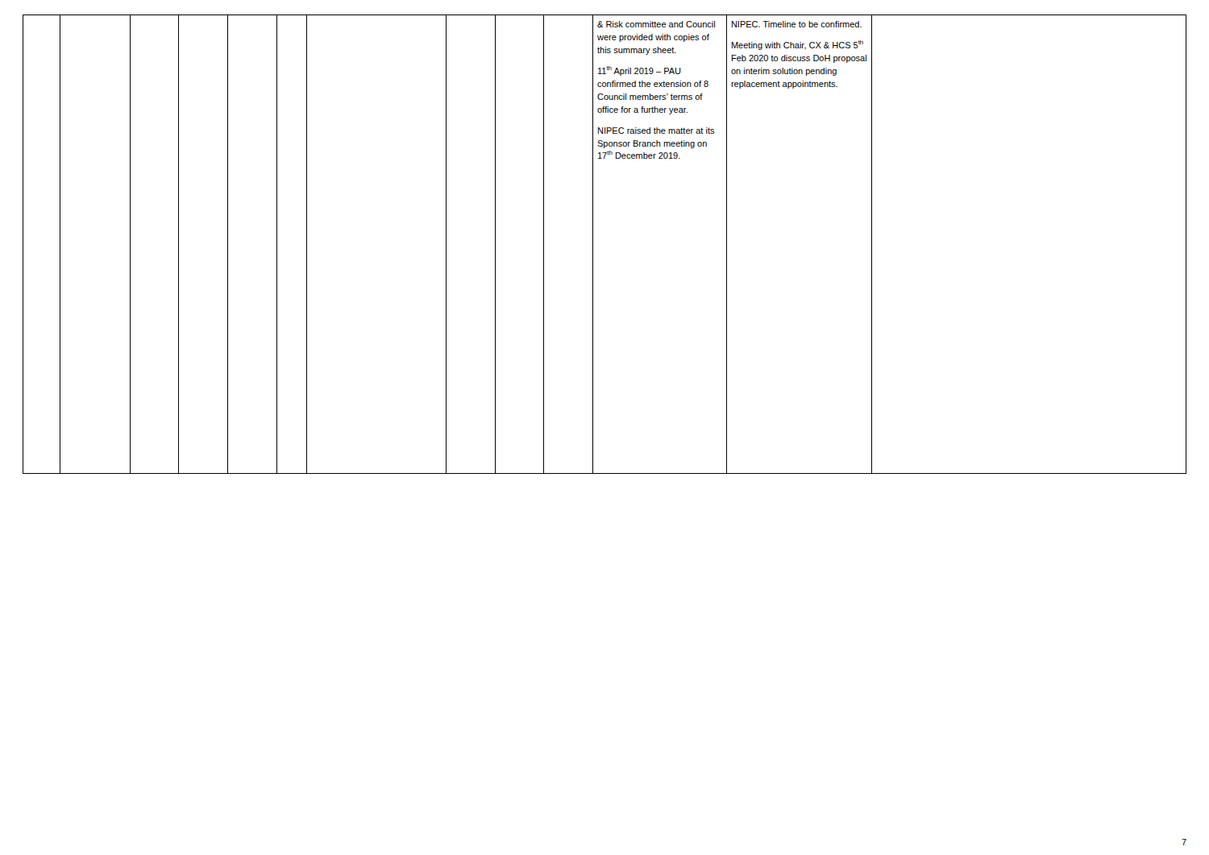| | | | | | | | | | | & Risk committee and Council were provided with copies of this summary sheet. 11 th April 2019 – PAU confirmed the extension of 8 Council members’ terms of office for a further year. NIPEC raised the matter at its Sponsor Branch meeting on 17 th December 2019. | NIPEC. Timeline to be confirmed. Meeting with Chair, CX & HCS 5 th Feb 2020 to discuss DoH proposal on interim solution pending replacement appointments. | |
7